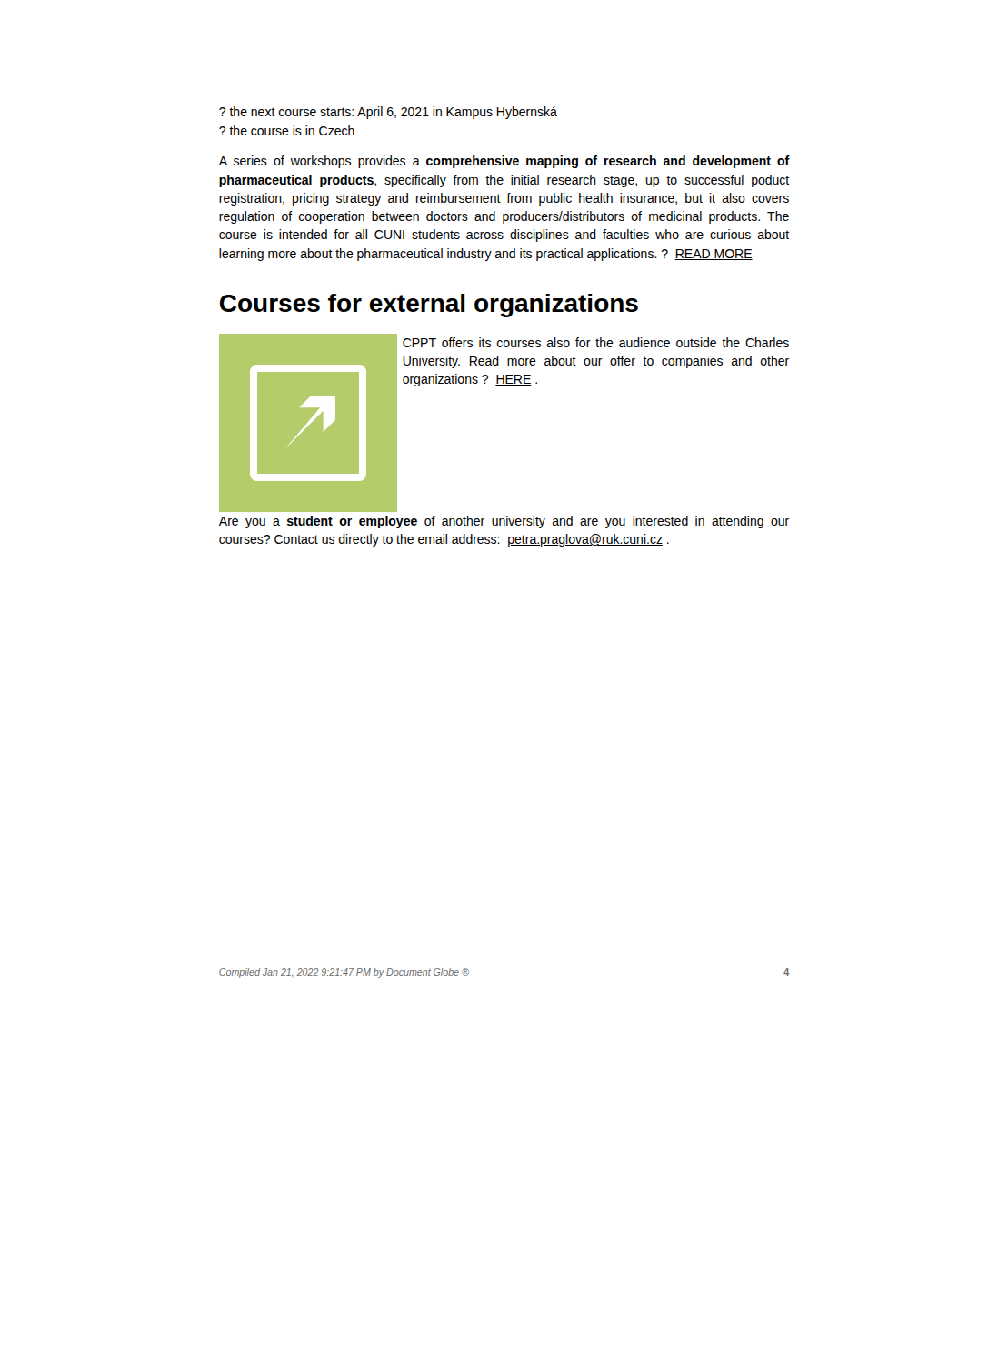? the next course starts: April 6, 2021 in Kampus Hybernská
? the course is in Czech
A series of workshops provides a comprehensive mapping of research and development of pharmaceutical products, specifically from the initial research stage, up to successful poduct registration, pricing strategy and reimbursement from public health insurance, but it also covers regulation of cooperation between doctors and producers/distributors of medicinal products. The course is intended for all CUNI students across disciplines and faculties who are curious about learning more about the pharmaceutical industry and its practical applications. ? READ MORE
Courses for external organizations
CPPT offers its courses also for the audience outside the Charles University. Read more about our offer to companies and other organizations ? HERE .
Are you a student or employee of another university and are you interested in attending our courses? Contact us directly to the email address: petra.praglova@ruk.cuni.cz .
Compiled Jan 21, 2022 9:21:47 PM by Document Globe ® 4